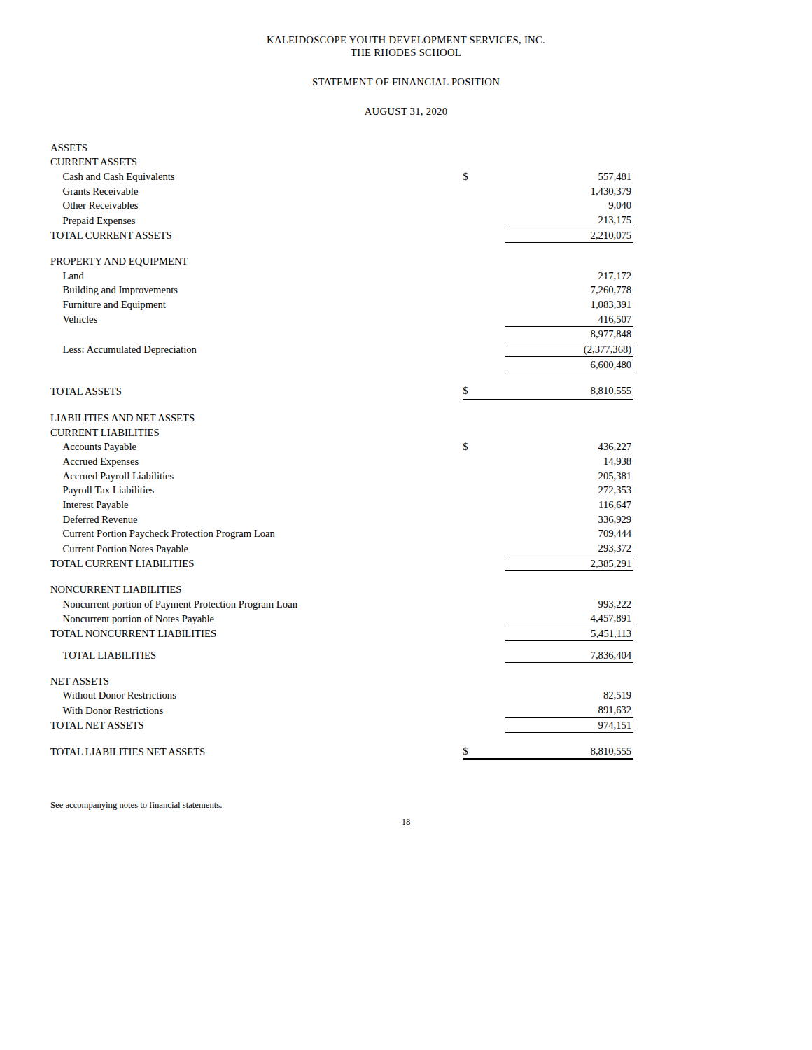KALEIDOSCOPE YOUTH DEVELOPMENT SERVICES, INC.
THE RHODES SCHOOL
STATEMENT OF FINANCIAL POSITION
AUGUST 31, 2020
| ASSETS | | | |
| CURRENT ASSETS | | | |
| Cash and Cash Equivalents | $ | 557,481 | |
| Grants Receivable | | 1,430,379 | |
| Other Receivables | | 9,040 | |
| Prepaid Expenses | | 213,175 | |
| TOTAL CURRENT ASSETS | | 2,210,075 | |
| PROPERTY AND EQUIPMENT | | | |
| Land | | 217,172 | |
| Building and Improvements | | 7,260,778 | |
| Furniture and Equipment | | 1,083,391 | |
| Vehicles | | 416,507 | |
| | | 8,977,848 | |
| Less: Accumulated Depreciation | | (2,377,368) | |
| | | 6,600,480 | |
| TOTAL ASSETS | $ | 8,810,555 | |
| LIABILITIES AND NET ASSETS | | | |
| CURRENT LIABILITIES | | | |
| Accounts Payable | $ | 436,227 | |
| Accrued Expenses | | 14,938 | |
| Accrued Payroll Liabilities | | 205,381 | |
| Payroll Tax Liabilities | | 272,353 | |
| Interest Payable | | 116,647 | |
| Deferred Revenue | | 336,929 | |
| Current Portion Paycheck Protection Program Loan | | 709,444 | |
| Current Portion Notes Payable | | 293,372 | |
| TOTAL CURRENT LIABILITIES | | 2,385,291 | |
| NONCURRENT LIABILITIES | | | |
| Noncurrent portion of Payment Protection Program Loan | | 993,222 | |
| Noncurrent portion of Notes Payable | | 4,457,891 | |
| TOTAL NONCURRENT LIABILITIES | | 5,451,113 | |
| TOTAL LIABILITIES | | 7,836,404 | |
| NET ASSETS | | | |
| Without Donor Restrictions | | 82,519 | |
| With Donor Restrictions | | 891,632 | |
| TOTAL NET ASSETS | | 974,151 | |
| TOTAL LIABILITIES NET ASSETS | $ | 8,810,555 | |
See accompanying notes to financial statements.
-18-